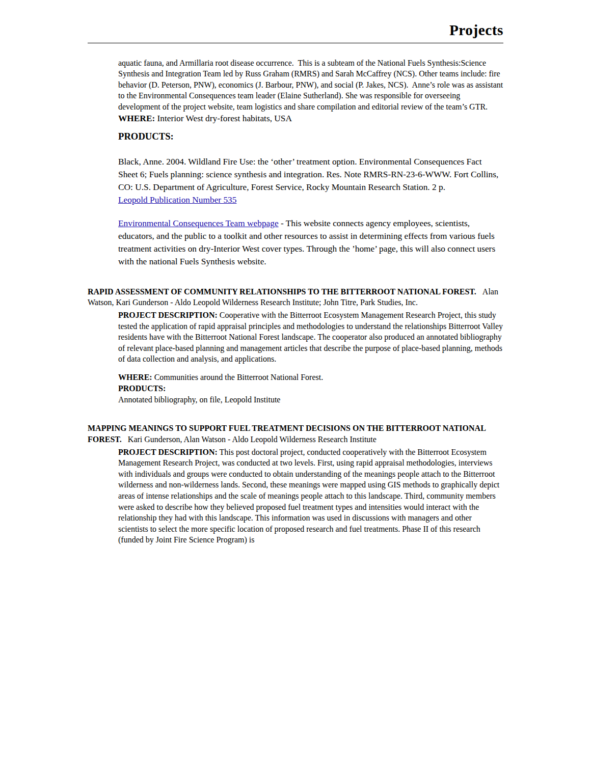Projects
aquatic fauna, and Armillaria root disease occurrence. This is a subteam of the National Fuels Synthesis:Science Synthesis and Integration Team led by Russ Graham (RMRS) and Sarah McCaffrey (NCS). Other teams include: fire behavior (D. Peterson, PNW), economics (J. Barbour, PNW), and social (P. Jakes, NCS). Anne’s role was as assistant to the Environmental Consequences team leader (Elaine Sutherland). She was responsible for overseeing development of the project website, team logistics and share compilation and editorial review of the team’s GTR.
WHERE: Interior West dry-forest habitats, USA
PRODUCTS:
Black, Anne. 2004. Wildland Fire Use: the ‘other’ treatment option. Environmental Consequences Fact Sheet 6; Fuels planning: science synthesis and integration. Res. Note RMRS-RN-23-6-WWW. Fort Collins, CO: U.S. Department of Agriculture, Forest Service, Rocky Mountain Research Station. 2 p.
Leopold Publication Number 535
Environmental Consequences Team webpage - This website connects agency employees, scientists, educators, and the public to a toolkit and other resources to assist in determining effects from various fuels treatment activities on dry-Interior West cover types. Through the ’home’ page, this will also connect users with the national Fuels Synthesis website.
RAPID ASSESSMENT OF COMMUNITY RELATIONSHIPS TO THE BITTERROOT NATIONAL FOREST.
Alan Watson, Kari Gunderson - Aldo Leopold Wilderness Research Institute; John Titre, Park Studies, Inc.
PROJECT DESCRIPTION: Cooperative with the Bitterroot Ecosystem Management Research Project, this study tested the application of rapid appraisal principles and methodologies to understand the relationships Bitterroot Valley residents have with the Bitterroot National Forest landscape. The cooperator also produced an annotated bibliography of relevant place-based planning and management articles that describe the purpose of place-based planning, methods of data collection and analysis, and applications.
WHERE: Communities around the Bitterroot National Forest.
PRODUCTS:
Annotated bibliography, on file, Leopold Institute
MAPPING MEANINGS TO SUPPORT FUEL TREATMENT DECISIONS ON THE BITTERROOT NATIONAL FOREST.
Kari Gunderson, Alan Watson - Aldo Leopold Wilderness Research Institute
PROJECT DESCRIPTION: This post doctoral project, conducted cooperatively with the Bitterroot Ecosystem Management Research Project, was conducted at two levels. First, using rapid appraisal methodologies, interviews with individuals and groups were conducted to obtain understanding of the meanings people attach to the Bitterroot wilderness and non-wilderness lands. Second, these meanings were mapped using GIS methods to graphically depict areas of intense relationships and the scale of meanings people attach to this landscape. Third, community members were asked to describe how they believed proposed fuel treatment types and intensities would interact with the relationship they had with this landscape. This information was used in discussions with managers and other scientists to select the more specific location of proposed research and fuel treatments. Phase II of this research (funded by Joint Fire Science Program) is